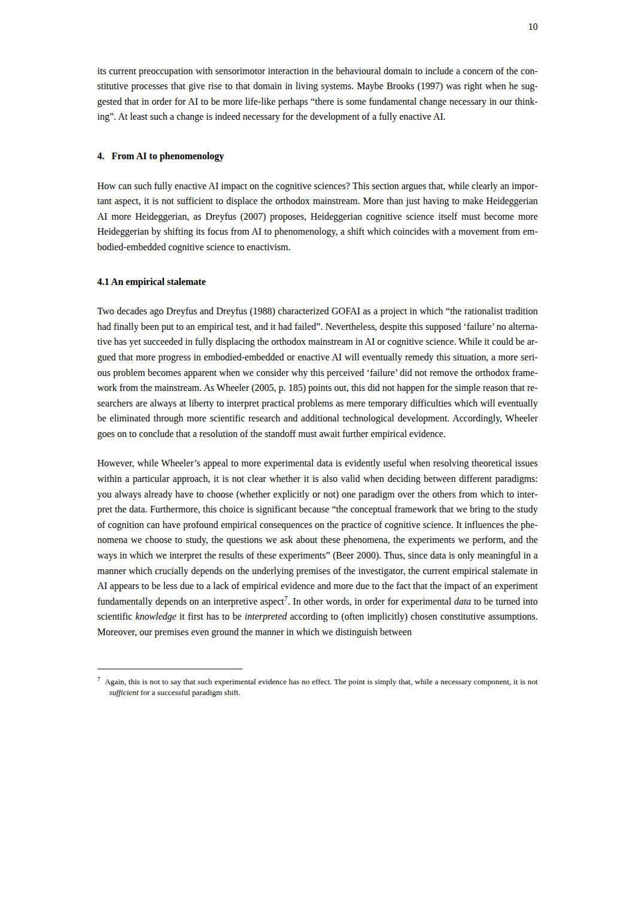10
its current preoccupation with sensorimotor interaction in the behavioural domain to include a concern of the constitutive processes that give rise to that domain in living systems. Maybe Brooks (1997) was right when he suggested that in order for AI to be more life-like perhaps “there is some fundamental change necessary in our thinking”. At least such a change is indeed necessary for the development of a fully enactive AI.
4. From AI to phenomenology
How can such fully enactive AI impact on the cognitive sciences? This section argues that, while clearly an important aspect, it is not sufficient to displace the orthodox mainstream. More than just having to make Heideggerian AI more Heideggerian, as Dreyfus (2007) proposes, Heideggerian cognitive science itself must become more Heideggerian by shifting its focus from AI to phenomenology, a shift which coincides with a movement from embodied-embedded cognitive science to enactivism.
4.1 An empirical stalemate
Two decades ago Dreyfus and Dreyfus (1988) characterized GOFAI as a project in which “the rationalist tradition had finally been put to an empirical test, and it had failed”. Nevertheless, despite this supposed ‘failure’ no alternative has yet succeeded in fully displacing the orthodox mainstream in AI or cognitive science. While it could be argued that more progress in embodied-embedded or enactive AI will eventually remedy this situation, a more serious problem becomes apparent when we consider why this perceived ‘failure’ did not remove the orthodox framework from the mainstream. As Wheeler (2005, p. 185) points out, this did not happen for the simple reason that researchers are always at liberty to interpret practical problems as mere temporary difficulties which will eventually be eliminated through more scientific research and additional technological development. Accordingly, Wheeler goes on to conclude that a resolution of the standoff must await further empirical evidence.
However, while Wheeler’s appeal to more experimental data is evidently useful when resolving theoretical issues within a particular approach, it is not clear whether it is also valid when deciding between different paradigms: you always already have to choose (whether explicitly or not) one paradigm over the others from which to interpret the data. Furthermore, this choice is significant because “the conceptual framework that we bring to the study of cognition can have profound empirical consequences on the practice of cognitive science. It influences the phenomena we choose to study, the questions we ask about these phenomena, the experiments we perform, and the ways in which we interpret the results of these experiments” (Beer 2000). Thus, since data is only meaningful in a manner which crucially depends on the underlying premises of the investigator, the current empirical stalemate in AI appears to be less due to a lack of empirical evidence and more due to the fact that the impact of an experiment fundamentally depends on an interpretive aspect7. In other words, in order for experimental data to be turned into scientific knowledge it first has to be interpreted according to (often implicitly) chosen constitutive assumptions. Moreover, our premises even ground the manner in which we distinguish between
7 Again, this is not to say that such experimental evidence has no effect. The point is simply that, while a necessary component, it is not sufficient for a successful paradigm shift.